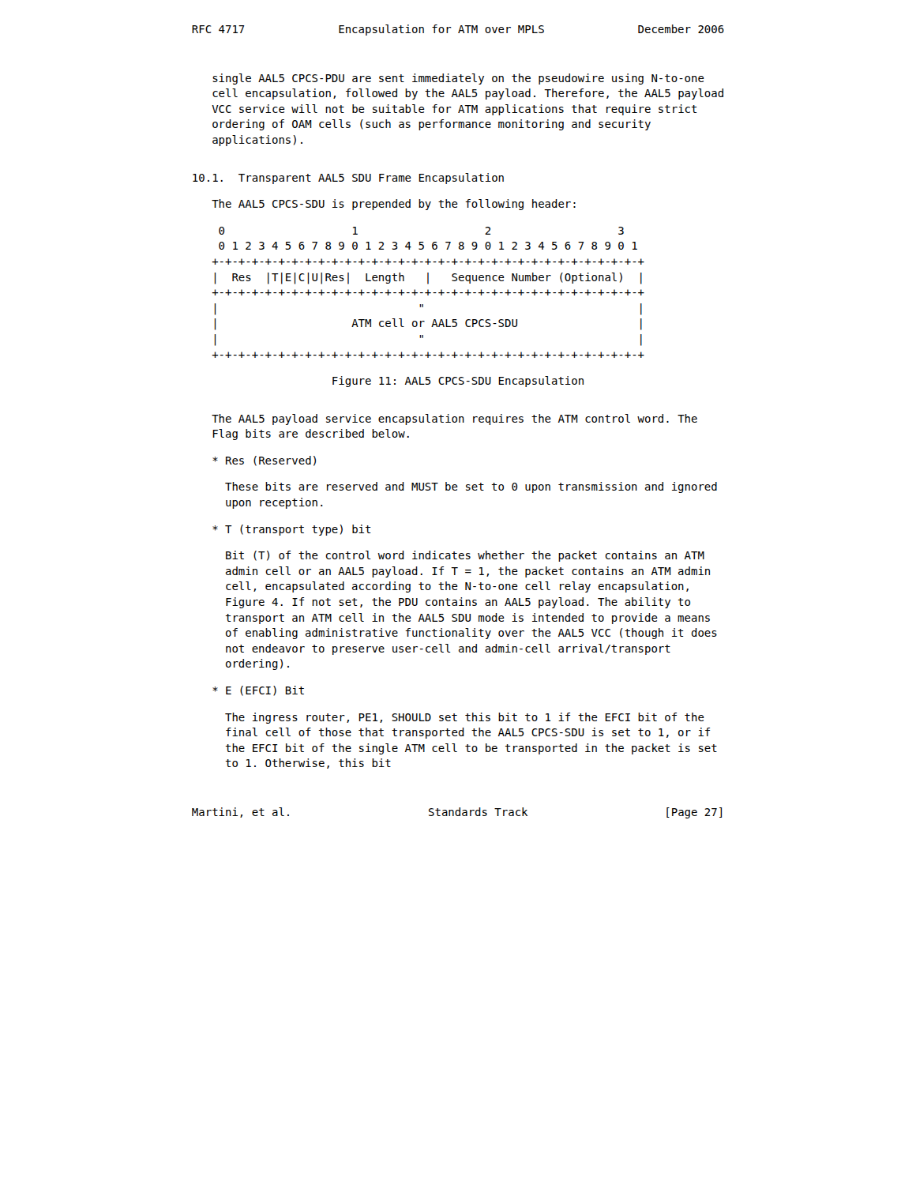RFC 4717 Encapsulation for ATM over MPLS December 2006
single AAL5 CPCS-PDU are sent immediately on the pseudowire using N-to-one cell encapsulation, followed by the AAL5 payload. Therefore, the AAL5 payload VCC service will not be suitable for ATM applications that require strict ordering of OAM cells (such as performance monitoring and security applications).
10.1. Transparent AAL5 SDU Frame Encapsulation
The AAL5 CPCS-SDU is prepended by the following header:
    0                   1                   2                   3
    0 1 2 3 4 5 6 7 8 9 0 1 2 3 4 5 6 7 8 9 0 1 2 3 4 5 6 7 8 9 0 1
   +-+-+-+-+-+-+-+-+-+-+-+-+-+-+-+-+-+-+-+-+-+-+-+-+-+-+-+-+-+-+-+-+
   |  Res  |T|E|C|U|Res|  Length   |   Sequence Number (Optional)  |
   +-+-+-+-+-+-+-+-+-+-+-+-+-+-+-+-+-+-+-+-+-+-+-+-+-+-+-+-+-+-+-+-+
   |                              "                                |
   |                    ATM cell or AAL5 CPCS-SDU                  |
   |                              "                                |
   +-+-+-+-+-+-+-+-+-+-+-+-+-+-+-+-+-+-+-+-+-+-+-+-+-+-+-+-+-+-+-+-+
Figure 11: AAL5 CPCS-SDU Encapsulation
The AAL5 payload service encapsulation requires the ATM control word. The Flag bits are described below.
Res (Reserved)
These bits are reserved and MUST be set to 0 upon transmission and ignored upon reception.
T (transport type) bit
Bit (T) of the control word indicates whether the packet contains an ATM admin cell or an AAL5 payload. If T = 1, the packet contains an ATM admin cell, encapsulated according to the N-to-one cell relay encapsulation, Figure 4. If not set, the PDU contains an AAL5 payload. The ability to transport an ATM cell in the AAL5 SDU mode is intended to provide a means of enabling administrative functionality over the AAL5 VCC (though it does not endeavor to preserve user-cell and admin-cell arrival/transport ordering).
E (EFCI) Bit
The ingress router, PE1, SHOULD set this bit to 1 if the EFCI bit of the final cell of those that transported the AAL5 CPCS-SDU is set to 1, or if the EFCI bit of the single ATM cell to be transported in the packet is set to 1. Otherwise, this bit
Martini, et al. Standards Track [Page 27]